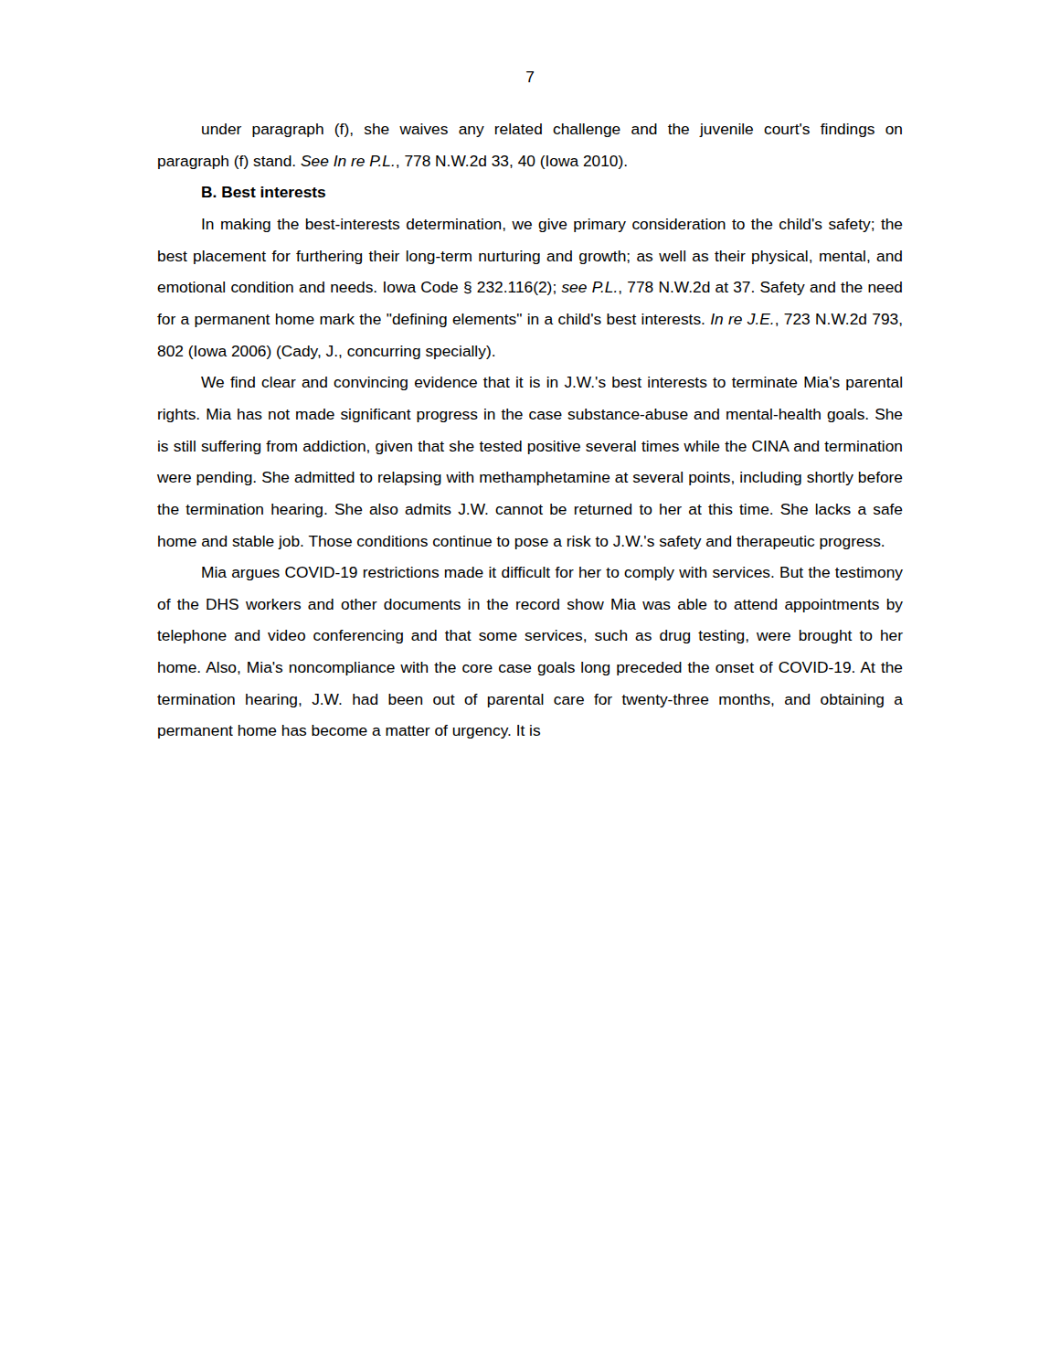7
under paragraph (f), she waives any related challenge and the juvenile court's findings on paragraph (f) stand. See In re P.L., 778 N.W.2d 33, 40 (Iowa 2010).
B. Best interests
In making the best-interests determination, we give primary consideration to the child's safety; the best placement for furthering their long-term nurturing and growth; as well as their physical, mental, and emotional condition and needs. Iowa Code § 232.116(2); see P.L., 778 N.W.2d at 37. Safety and the need for a permanent home mark the "defining elements" in a child's best interests. In re J.E., 723 N.W.2d 793, 802 (Iowa 2006) (Cady, J., concurring specially).
We find clear and convincing evidence that it is in J.W.'s best interests to terminate Mia's parental rights. Mia has not made significant progress in the case substance-abuse and mental-health goals. She is still suffering from addiction, given that she tested positive several times while the CINA and termination were pending. She admitted to relapsing with methamphetamine at several points, including shortly before the termination hearing. She also admits J.W. cannot be returned to her at this time. She lacks a safe home and stable job. Those conditions continue to pose a risk to J.W.'s safety and therapeutic progress.
Mia argues COVID-19 restrictions made it difficult for her to comply with services. But the testimony of the DHS workers and other documents in the record show Mia was able to attend appointments by telephone and video conferencing and that some services, such as drug testing, were brought to her home. Also, Mia's noncompliance with the core case goals long preceded the onset of COVID-19. At the termination hearing, J.W. had been out of parental care for twenty-three months, and obtaining a permanent home has become a matter of urgency. It is